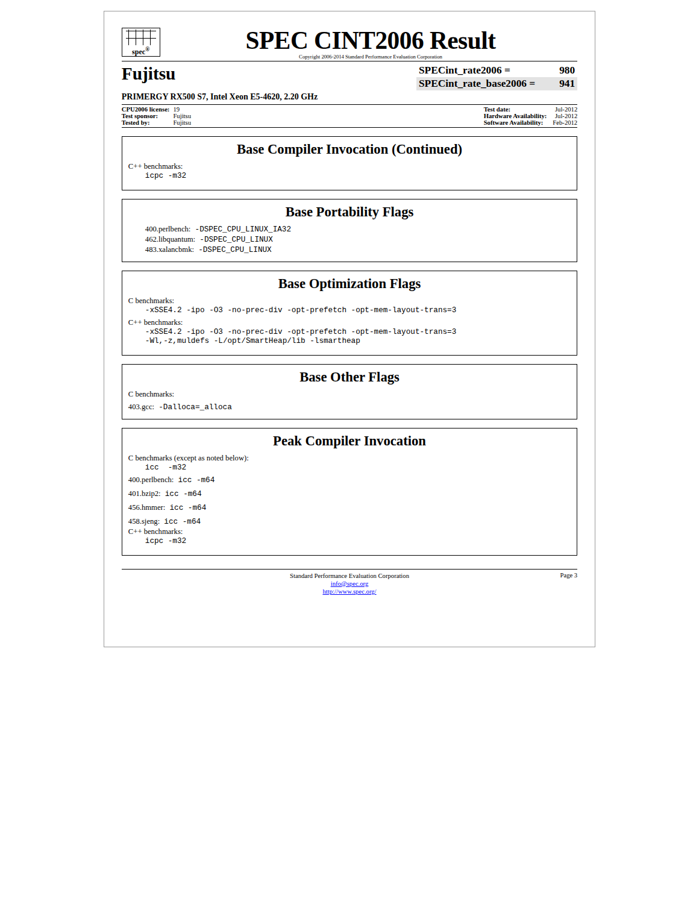spec®
SPEC CINT2006 Result
Copyright 2006-2014 Standard Performance Evaluation Corporation
Fujitsu
PRIMERGY RX500 S7, Intel Xeon E5-4620, 2.20 GHz
| SPECint_rate2006 = | 980 |
| SPECint_rate_base2006 = | 941 |
| CPU2006 license: | 19 |
| Test sponsor: | Fujitsu |
| Tested by: | Fujitsu |
| Test date: | Jul-2012 |
| Hardware Availability: | Jul-2012 |
| Software Availability: | Feb-2012 |
Base Compiler Invocation (Continued)
C++ benchmarks:
icpc -m32
Base Portability Flags
400.perlbench: -DSPEC_CPU_LINUX_IA32
462.libquantum: -DSPEC_CPU_LINUX
483.xalancbmk: -DSPEC_CPU_LINUX
Base Optimization Flags
C benchmarks:
-xSSE4.2 -ipo -O3 -no-prec-div -opt-prefetch -opt-mem-layout-trans=3
C++ benchmarks:
-xSSE4.2 -ipo -O3 -no-prec-div -opt-prefetch -opt-mem-layout-trans=3
-Wl,-z,muldefs -L/opt/SmartHeap/lib -lsmartheap
Base Other Flags
C benchmarks:
403.gcc: -Dalloca=_alloca
Peak Compiler Invocation
C benchmarks (except as noted below):
icc  -m32
400.perlbench: icc -m64
401.bzip2: icc -m64
456.hmmer: icc -m64
458.sjeng: icc -m64
C++ benchmarks:
icpc -m32
Standard Performance Evaluation Corporation
info@spec.org
http://www.spec.org/
Page 3